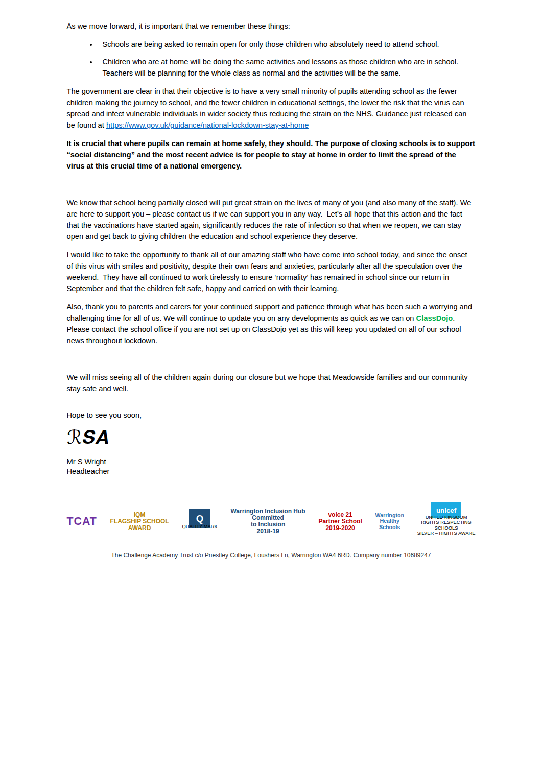As we move forward, it is important that we remember these things:
Schools are being asked to remain open for only those children who absolutely need to attend school.
Children who are at home will be doing the same activities and lessons as those children who are in school. Teachers will be planning for the whole class as normal and the activities will be the same.
The government are clear in that their objective is to have a very small minority of pupils attending school as the fewer children making the journey to school, and the fewer children in educational settings, the lower the risk that the virus can spread and infect vulnerable individuals in wider society thus reducing the strain on the NHS. Guidance just released can be found at https://www.gov.uk/guidance/national-lockdown-stay-at-home
It is crucial that where pupils can remain at home safely, they should. The purpose of closing schools is to support “social distancing” and the most recent advice is for people to stay at home in order to limit the spread of the virus at this crucial time of a national emergency.
We know that school being partially closed will put great strain on the lives of many of you (and also many of the staff). We are here to support you – please contact us if we can support you in any way. Let’s all hope that this action and the fact that the vaccinations have started again, significantly reduces the rate of infection so that when we reopen, we can stay open and get back to giving children the education and school experience they deserve.
I would like to take the opportunity to thank all of our amazing staff who have come into school today, and since the onset of this virus with smiles and positivity, despite their own fears and anxieties, particularly after all the speculation over the weekend. They have all continued to work tirelessly to ensure ‘normality’ has remained in school since our return in September and that the children felt safe, happy and carried on with their learning.
Also, thank you to parents and carers for your continued support and patience through what has been such a worrying and challenging time for all of us. We will continue to update you on any developments as quick as we can on ClassDojo. Please contact the school office if you are not set up on ClassDojo yet as this will keep you updated on all of our school news throughout lockdown.
We will miss seeing all of the children again during our closure but we hope that Meadowside families and our community stay safe and well.
Hope to see you soon,
ℛ𝑺𝑨
Mr S Wright
Headteacher
TCAT
IQM
FLAGSHIP SCHOOL
AWARD
Q
QUALITY MARK
Warrington Inclusion Hub
Committed
to Inclusion
2018-19
voice 21
Partner School
2019-2020
Warrington
Healthy
Schools
unicef
UNITED KINGDOM
RIGHTS RESPECTING
SCHOOLS
SILVER – RIGHTS AWARE
The Challenge Academy Trust c/o Priestley College, Loushers Ln, Warrington WA4 6RD. Company number 10689247